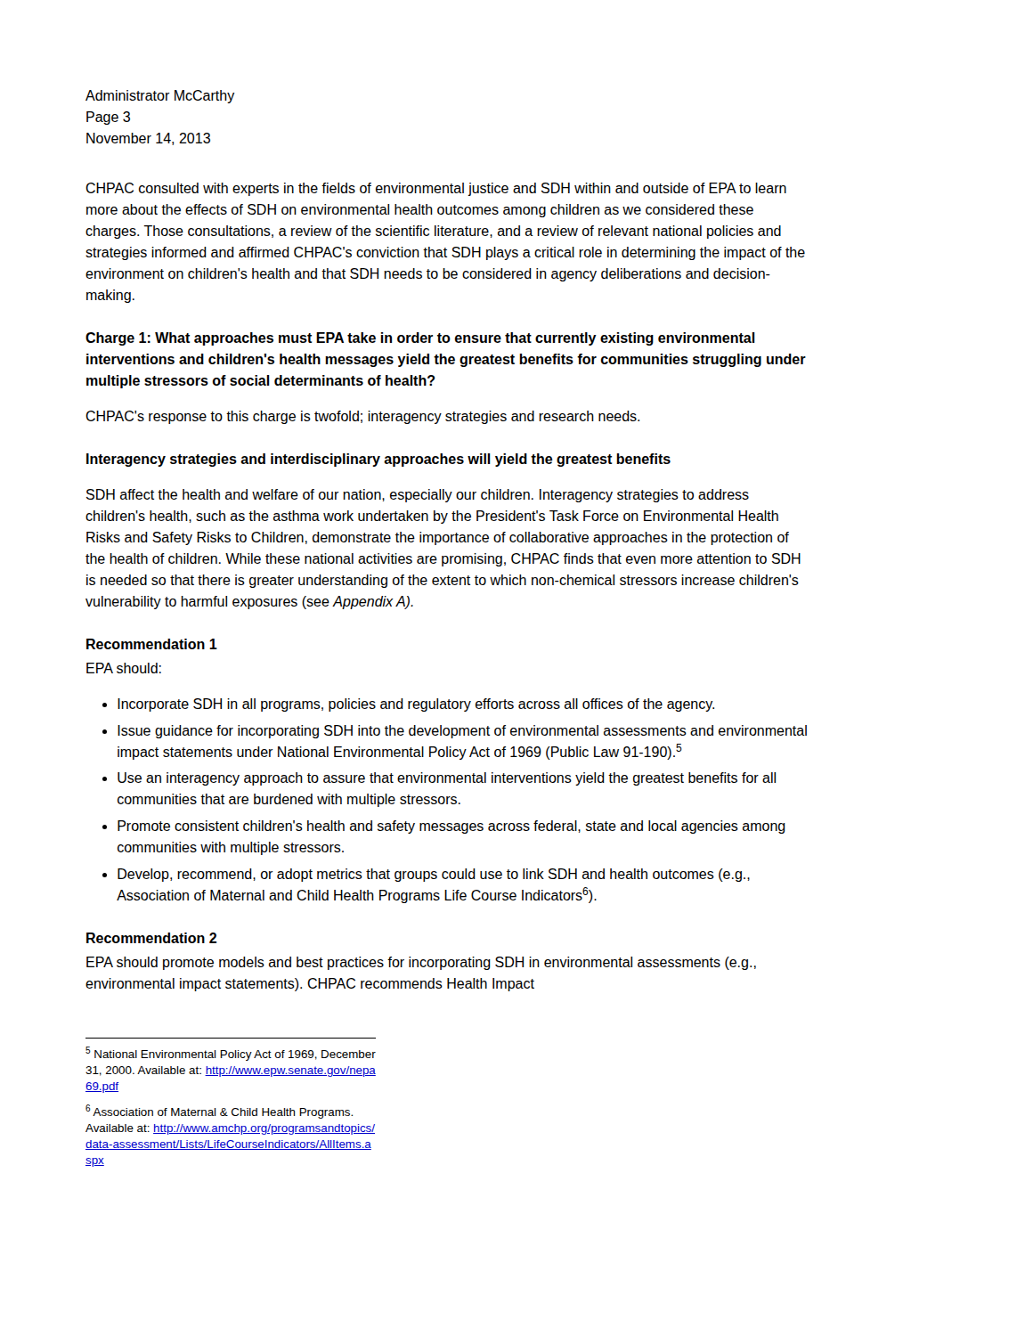Administrator McCarthy
Page 3
November 14, 2013
CHPAC consulted with experts in the fields of environmental justice and SDH within and outside of EPA to learn more about the effects of SDH on environmental health outcomes among children as we considered these charges. Those consultations, a review of the scientific literature, and a review of relevant national policies and strategies informed and affirmed CHPAC's conviction that SDH plays a critical role in determining the impact of the environment on children's health and that SDH needs to be considered in agency deliberations and decision-making.
Charge 1: What approaches must EPA take in order to ensure that currently existing environmental interventions and children's health messages yield the greatest benefits for communities struggling under multiple stressors of social determinants of health?
CHPAC's response to this charge is twofold; interagency strategies and research needs.
Interagency strategies and interdisciplinary approaches will yield the greatest benefits
SDH affect the health and welfare of our nation, especially our children. Interagency strategies to address children's health, such as the asthma work undertaken by the President's Task Force on Environmental Health Risks and Safety Risks to Children, demonstrate the importance of collaborative approaches in the protection of the health of children. While these national activities are promising, CHPAC finds that even more attention to SDH is needed so that there is greater understanding of the extent to which non-chemical stressors increase children's vulnerability to harmful exposures (see Appendix A).
Recommendation 1
EPA should:
Incorporate SDH in all programs, policies and regulatory efforts across all offices of the agency.
Issue guidance for incorporating SDH into the development of environmental assessments and environmental impact statements under National Environmental Policy Act of 1969 (Public Law 91-190).5
Use an interagency approach to assure that environmental interventions yield the greatest benefits for all communities that are burdened with multiple stressors.
Promote consistent children's health and safety messages across federal, state and local agencies among communities with multiple stressors.
Develop, recommend, or adopt metrics that groups could use to link SDH and health outcomes (e.g., Association of Maternal and Child Health Programs Life Course Indicators6).
Recommendation 2
EPA should promote models and best practices for incorporating SDH in environmental assessments (e.g., environmental impact statements). CHPAC recommends Health Impact
5 National Environmental Policy Act of 1969, December 31, 2000. Available at: http://www.epw.senate.gov/nepa69.pdf
6 Association of Maternal & Child Health Programs. Available at: http://www.amchp.org/programsandtopics/data-assessment/Lists/LifeCourseIndicators/AllItems.aspx